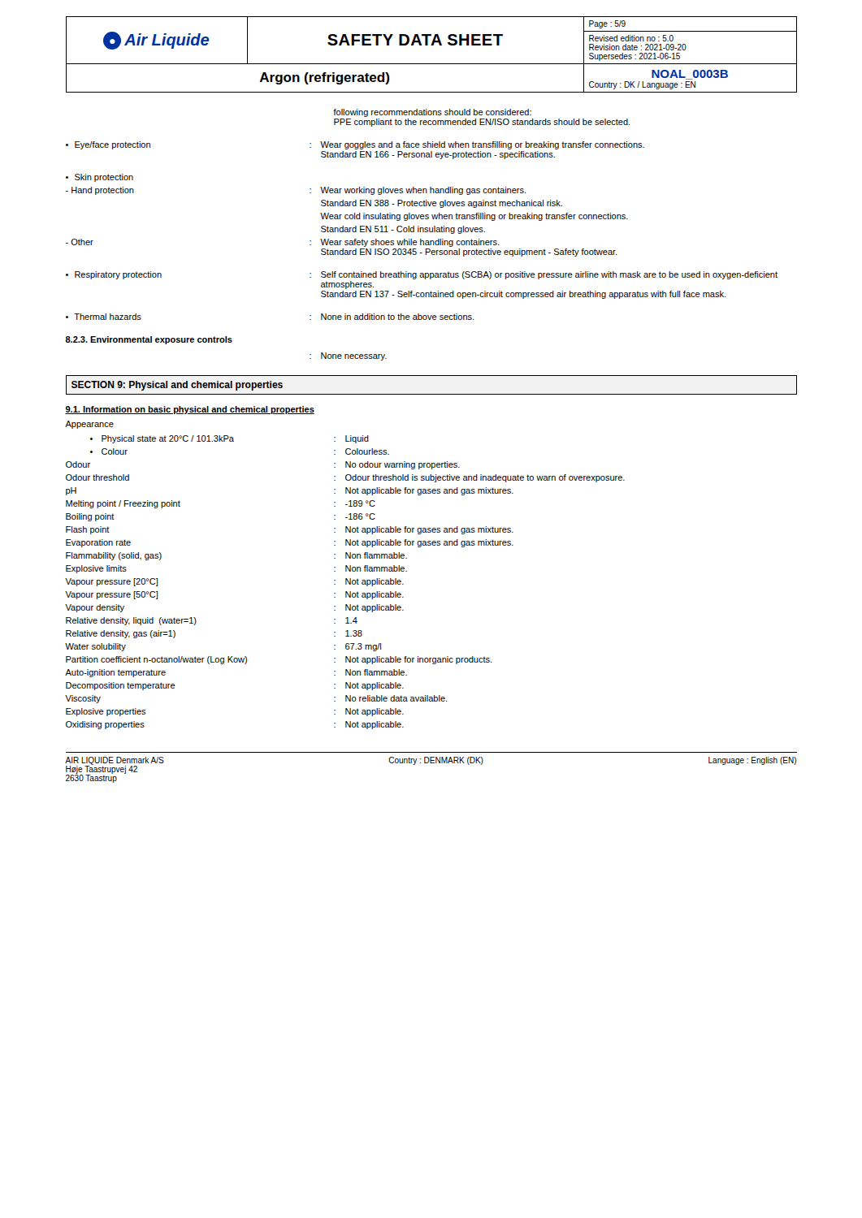| ● Air Liquide | SAFETY DATA SHEET | Page : 5/9 |
| Revised edition no : 5.0 Revision date : 2021-09-20 Supersedes : 2021-06-15 |
| Argon (refrigerated) | NOAL_0003B Country : DK / Language : EN |
following recommendations should be considered:
PPE compliant to the recommended EN/ISO standards should be selected.
| • Eye/face protection | : | Wear goggles and a face shield when transfilling or breaking transfer connections. Standard EN 166 - Personal eye-protection - specifications. |
| • Skin protection | | |
| - Hand protection | : | Wear working gloves when handling gas containers. |
| | | Standard EN 388 - Protective gloves against mechanical risk. |
| | | Wear cold insulating gloves when transfilling or breaking transfer connections. |
| | | Standard EN 511 - Cold insulating gloves. |
| - Other | : | Wear safety shoes while handling containers. Standard EN ISO 20345 - Personal protective equipment - Safety footwear. |
| • Respiratory protection | : | Self contained breathing apparatus (SCBA) or positive pressure airline with mask are to be used in oxygen-deficient atmospheres. Standard EN 137 - Self-contained open-circuit compressed air breathing apparatus with full face mask. |
| • Thermal hazards | : | None in addition to the above sections. |
8.2.3. Environmental exposure controls
| | : | None necessary. |
SECTION 9: Physical and chemical properties
9.1. Information on basic physical and chemical properties
Appearance
| • Physical state at 20°C / 101.3kPa | : | Liquid |
| • Colour | : | Colourless. |
| Odour | : | No odour warning properties. |
| Odour threshold | : | Odour threshold is subjective and inadequate to warn of overexposure. |
| pH | : | Not applicable for gases and gas mixtures. |
| Melting point / Freezing point | : | -189 °C |
| Boiling point | : | -186 °C |
| Flash point | : | Not applicable for gases and gas mixtures. |
| Evaporation rate | : | Not applicable for gases and gas mixtures. |
| Flammability (solid, gas) | : | Non flammable. |
| Explosive limits | : | Non flammable. |
| Vapour pressure [20°C] | : | Not applicable. |
| Vapour pressure [50°C] | : | Not applicable. |
| Vapour density | : | Not applicable. |
| Relative density, liquid (water=1) | : | 1.4 |
| Relative density, gas (air=1) | : | 1.38 |
| Water solubility | : | 67.3 mg/l |
| Partition coefficient n-octanol/water (Log Kow) | : | Not applicable for inorganic products. |
| Auto-ignition temperature | : | Non flammable. |
| Decomposition temperature | : | Not applicable. |
| Viscosity | : | No reliable data available. |
| Explosive properties | : | Not applicable. |
| Oxidising properties | : | Not applicable. |
AIR LIQUIDE Denmark A/S Høje Taastrupvej 42 2630 Taastrup
Country : DENMARK (DK)
Language : English (EN)